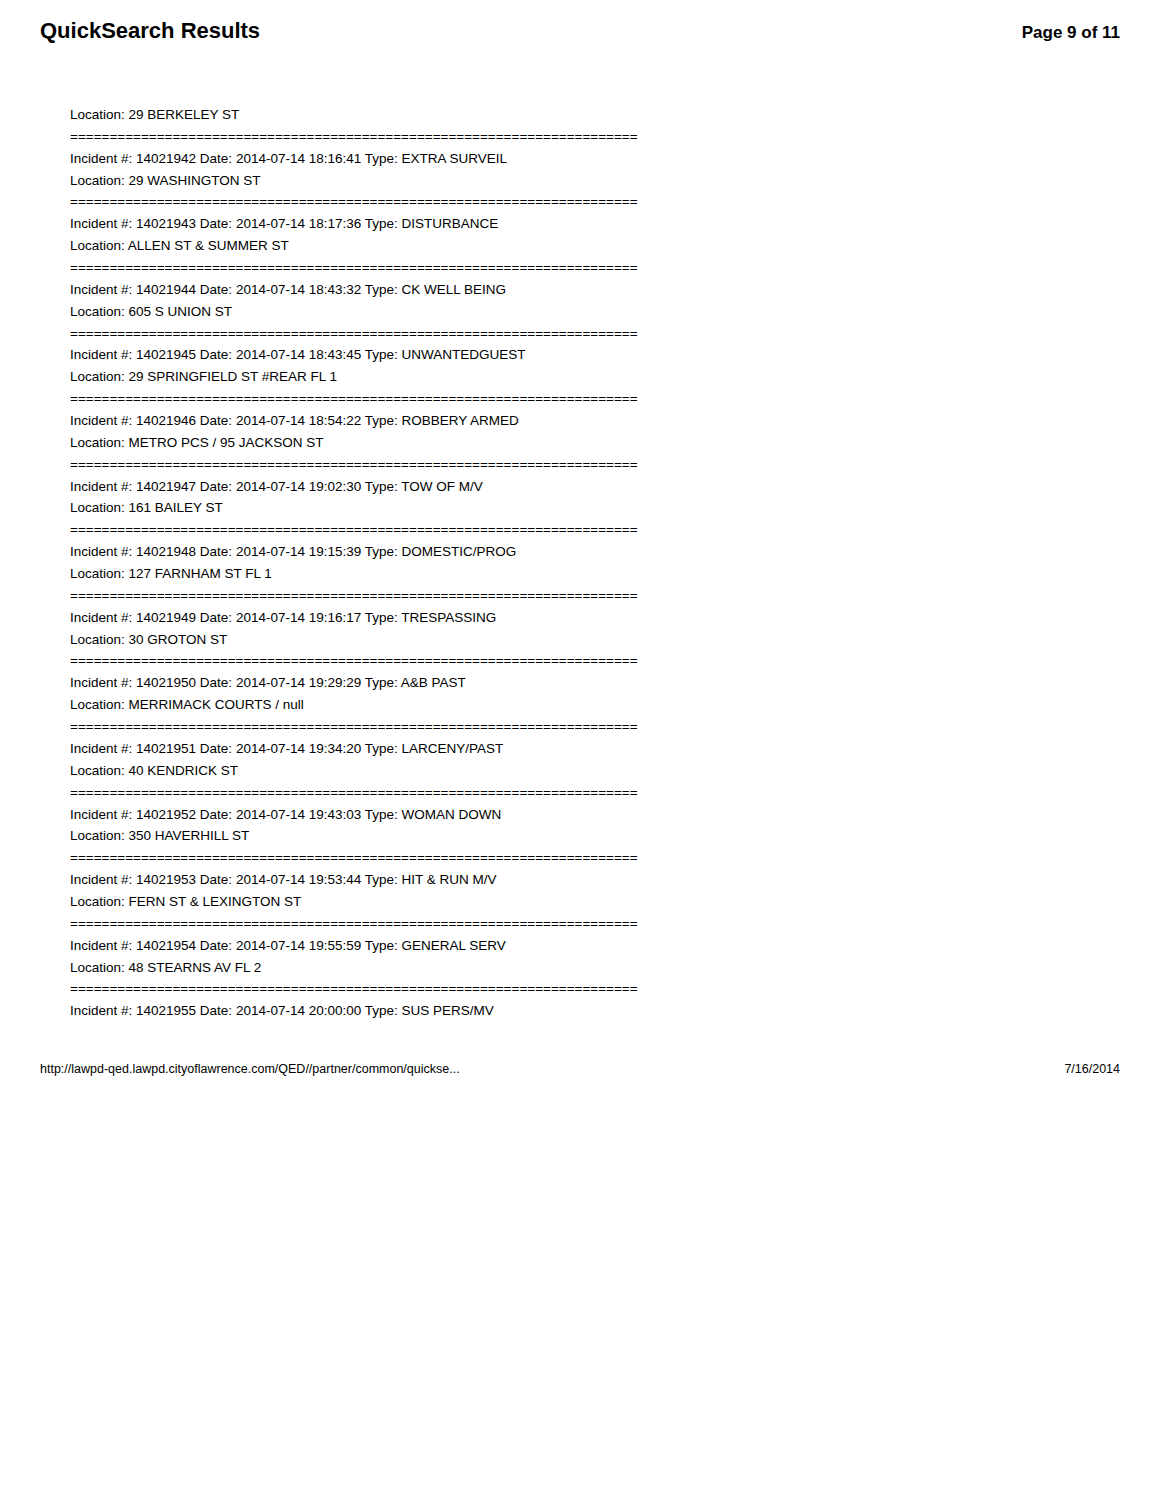QuickSearch Results Page 9 of 11
Location: 29 BERKELEY ST
========================================================================
Incident #: 14021942 Date: 2014-07-14 18:16:41 Type: EXTRA SURVEIL
Location: 29 WASHINGTON ST
========================================================================
Incident #: 14021943 Date: 2014-07-14 18:17:36 Type: DISTURBANCE
Location: ALLEN ST & SUMMER ST
========================================================================
Incident #: 14021944 Date: 2014-07-14 18:43:32 Type: CK WELL BEING
Location: 605 S UNION ST
========================================================================
Incident #: 14021945 Date: 2014-07-14 18:43:45 Type: UNWANTEDGUEST
Location: 29 SPRINGFIELD ST #REAR FL 1
========================================================================
Incident #: 14021946 Date: 2014-07-14 18:54:22 Type: ROBBERY ARMED
Location: METRO PCS / 95 JACKSON ST
========================================================================
Incident #: 14021947 Date: 2014-07-14 19:02:30 Type: TOW OF M/V
Location: 161 BAILEY ST
========================================================================
Incident #: 14021948 Date: 2014-07-14 19:15:39 Type: DOMESTIC/PROG
Location: 127 FARNHAM ST FL 1
========================================================================
Incident #: 14021949 Date: 2014-07-14 19:16:17 Type: TRESPASSING
Location: 30 GROTON ST
========================================================================
Incident #: 14021950 Date: 2014-07-14 19:29:29 Type: A&B PAST
Location: MERRIMACK COURTS / null
========================================================================
Incident #: 14021951 Date: 2014-07-14 19:34:20 Type: LARCENY/PAST
Location: 40 KENDRICK ST
========================================================================
Incident #: 14021952 Date: 2014-07-14 19:43:03 Type: WOMAN DOWN
Location: 350 HAVERHILL ST
========================================================================
Incident #: 14021953 Date: 2014-07-14 19:53:44 Type: HIT & RUN M/V
Location: FERN ST & LEXINGTON ST
========================================================================
Incident #: 14021954 Date: 2014-07-14 19:55:59 Type: GENERAL SERV
Location: 48 STEARNS AV FL 2
========================================================================
Incident #: 14021955 Date: 2014-07-14 20:00:00 Type: SUS PERS/MV
http://lawpd-qed.lawpd.cityoflawrence.com/QED//partner/common/quickse... 7/16/2014